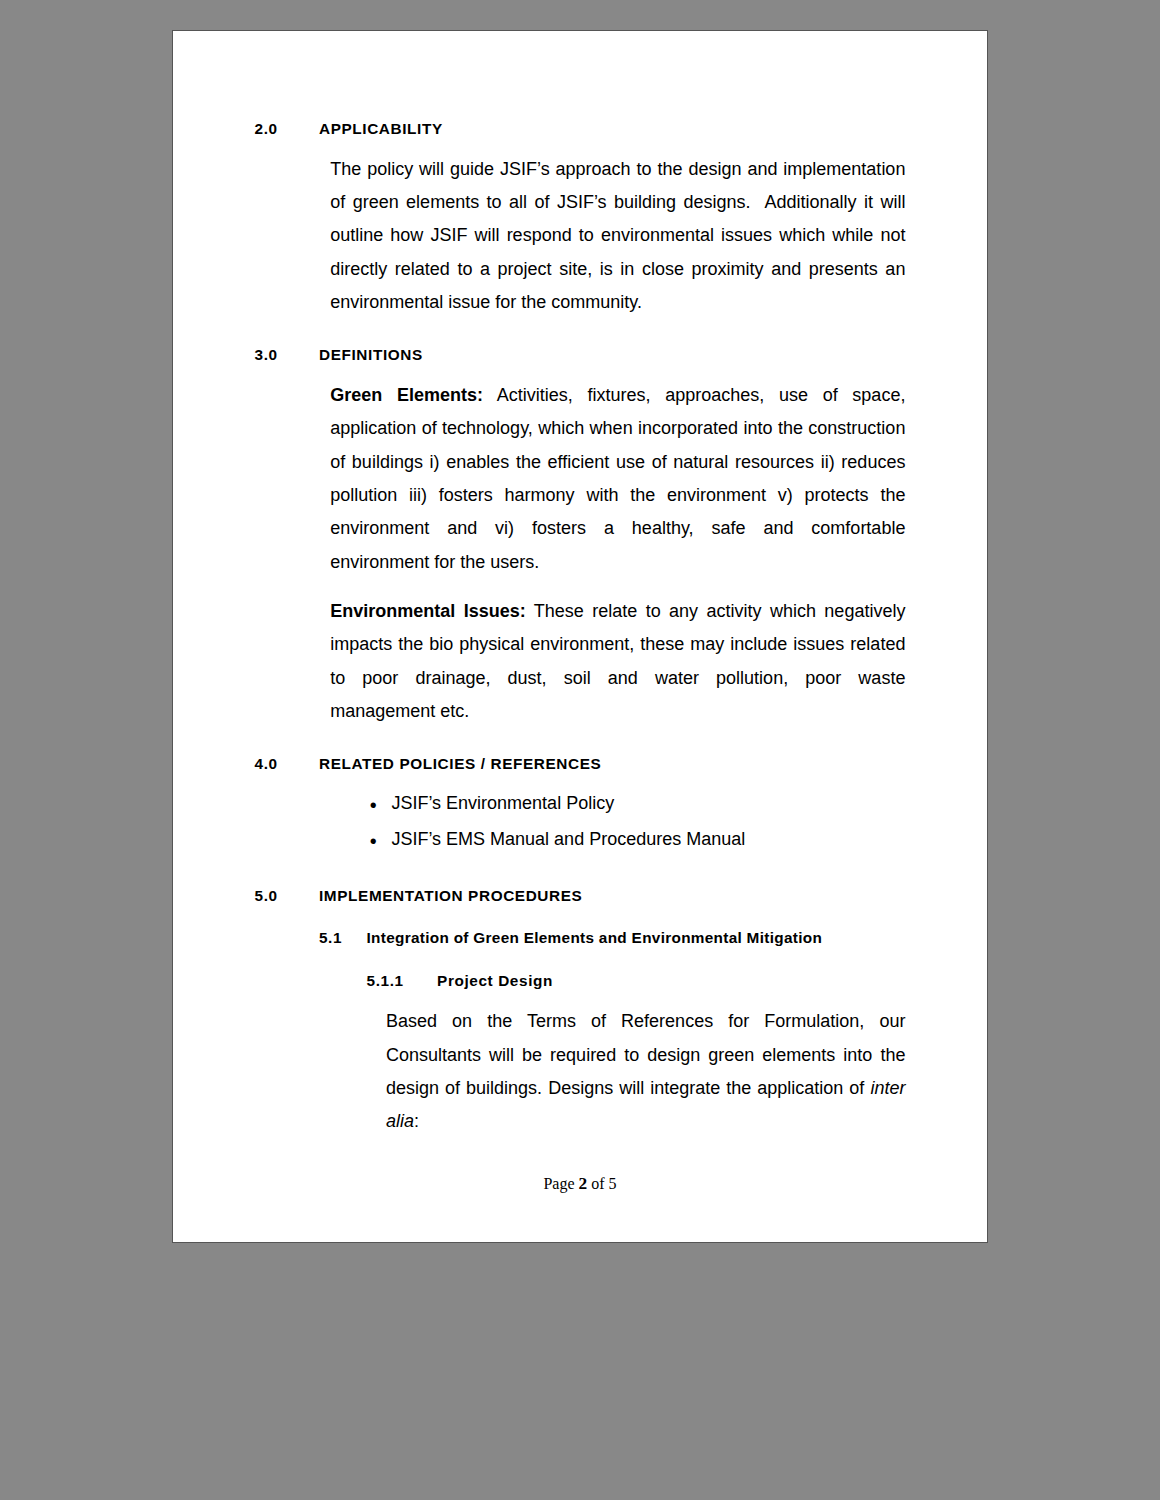2.0
APPLICABILITY
The policy will guide JSIF’s approach to the design and implementation of green elements to all of JSIF’s building designs. Additionally it will outline how JSIF will respond to environmental issues which while not directly related to a project site, is in close proximity and presents an environmental issue for the community.
3.0
DEFINITIONS
Green Elements: Activities, fixtures, approaches, use of space, application of technology, which when incorporated into the construction of buildings i) enables the efficient use of natural resources ii) reduces pollution iii) fosters harmony with the environment v) protects the environment and vi) fosters a healthy, safe and comfortable environment for the users.
Environmental Issues: These relate to any activity which negatively impacts the bio physical environment, these may include issues related to poor drainage, dust, soil and water pollution, poor waste management etc.
4.0
RELATED POLICIES / REFERENCES
JSIF’s Environmental Policy
JSIF’s EMS Manual and Procedures Manual
5.0
IMPLEMENTATION PROCEDURES
5.1
Integration of Green Elements and Environmental Mitigation
5.1.1
Project Design
Based on the Terms of References for Formulation, our Consultants will be required to design green elements into the design of buildings. Designs will integrate the application of inter alia:
Page 2 of 5